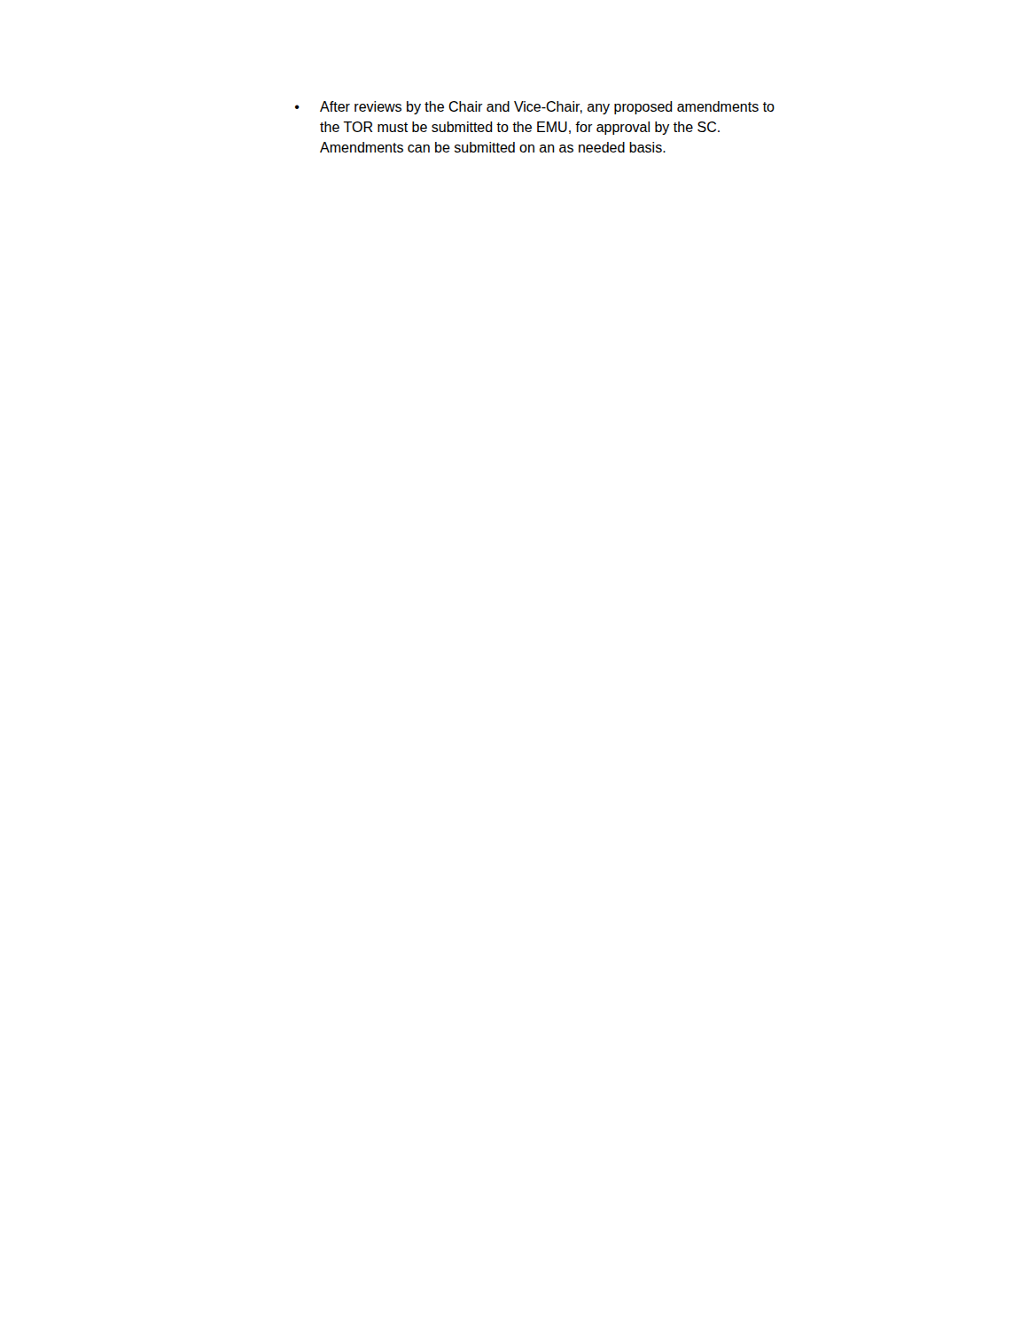After reviews by the Chair and Vice-Chair, any proposed amendments to the TOR must be submitted to the EMU, for approval by the SC. Amendments can be submitted on an as needed basis.